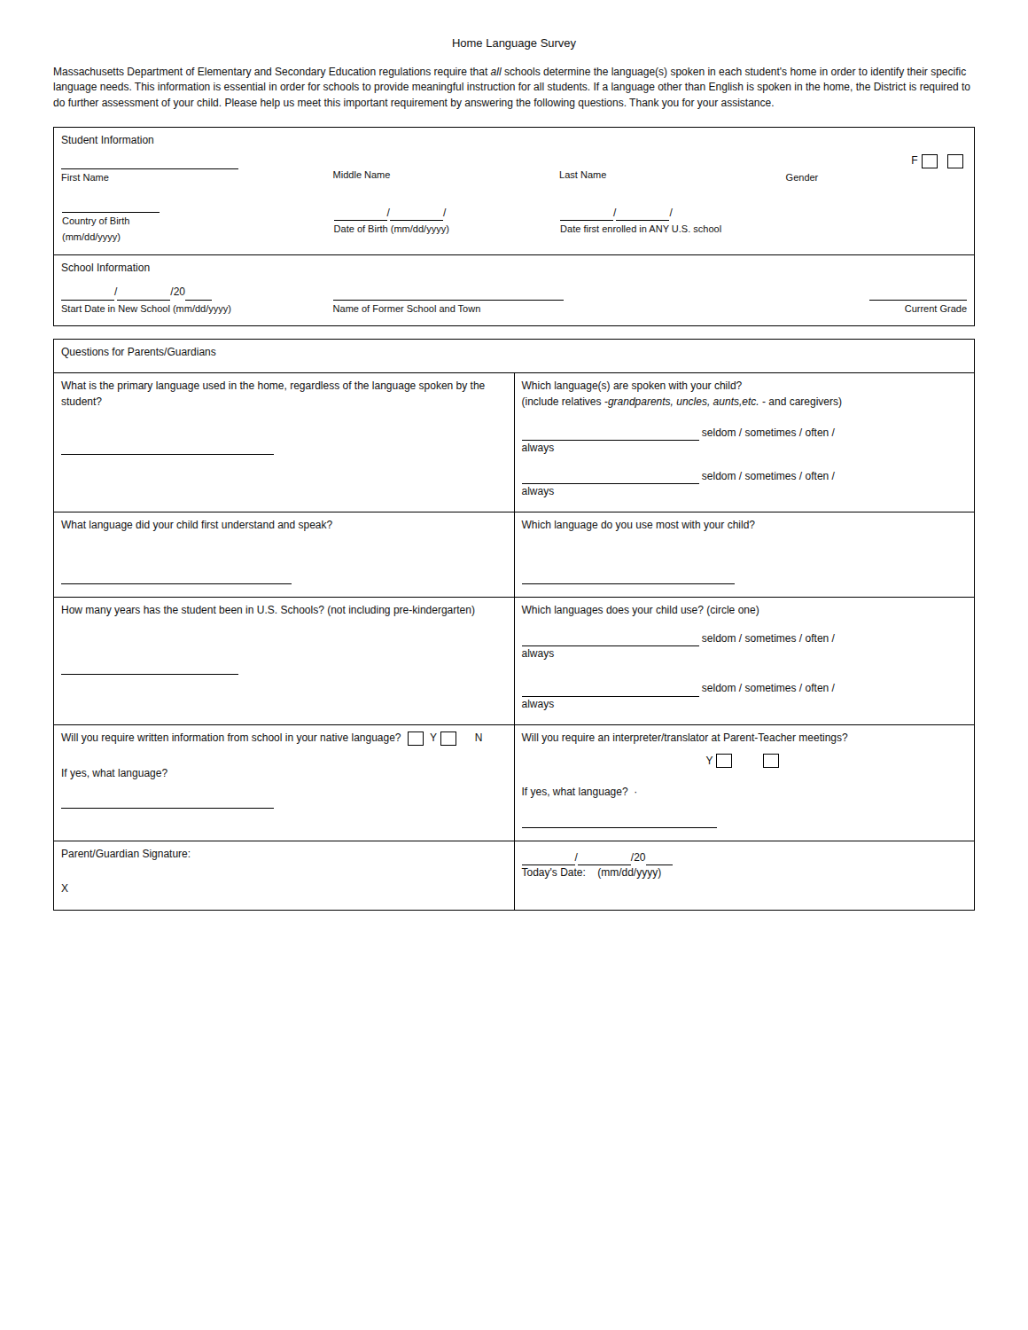Home Language Survey
Massachusetts Department of Elementary and Secondary Education regulations require that all schools determine the language(s) spoken in each student's home in order to identify their specific language needs. This information is essential in order for schools to provide meaningful instruction for all students. If a language other than English is spoken in the home, the District is required to do further assessment of your child. Please help us meet this important requirement by answering the following questions. Thank you for your assistance.
Student Information
| First Name | Middle Name | Last Name | F Gender |
| Country of Birth (mm/dd/yyyy) | / / Date of Birth (mm/dd/yyyy) | / / Date first enrolled in ANY U.S. school |
School Information
| / /20 Start Date in New School (mm/dd/yyyy) | Name of Former School and Town | Current Grade |
| Questions for Parents/Guardians |
| What is the primary language used in the home, regardless of the language spoken by the student? | Which language(s) are spoken with your child? (include relatives - grandparents, uncles, aunts,etc. - and caregivers) seldom / sometimes / often / always seldom / sometimes / often / always |
| What language did your child first understand and speak? | Which language do you use most with your child? |
| How many years has the student been in U.S. Schools? (not including pre-kindergarten) | Which languages does your child use? (circle one) seldom / sometimes / often / always seldom / sometimes / often / always |
| Will you require written information from school in your native language? Y N If yes, what language? | Will you require an interpreter/translator at Parent-Teacher meetings? Y If yes, what language? · |
| Parent/Guardian Signature: X | / /20 Today's Date: (mm/dd/yyyy) |